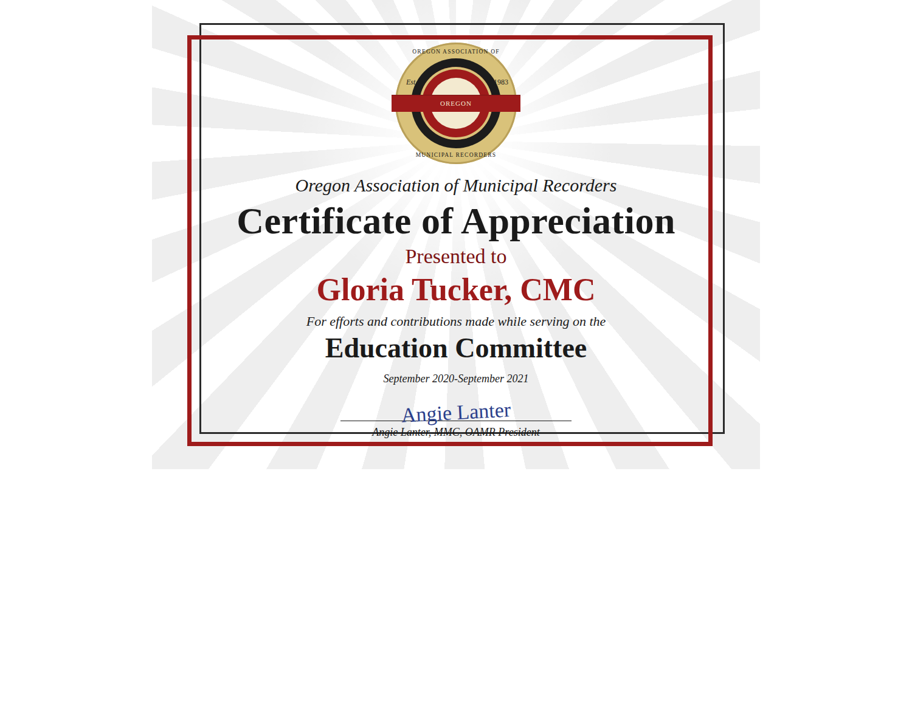Oregon Association of
Municipal Recorders
✒
Oregon
Est
1983
Oregon Association of Municipal Recorders
Certificate of Appreciation
Presented to
Gloria Tucker, CMC
For efforts and contributions made while serving on the
Education Committee
September 2020-September 2021
Angie Lanter
Angie Lanter, MMC, OAMR President